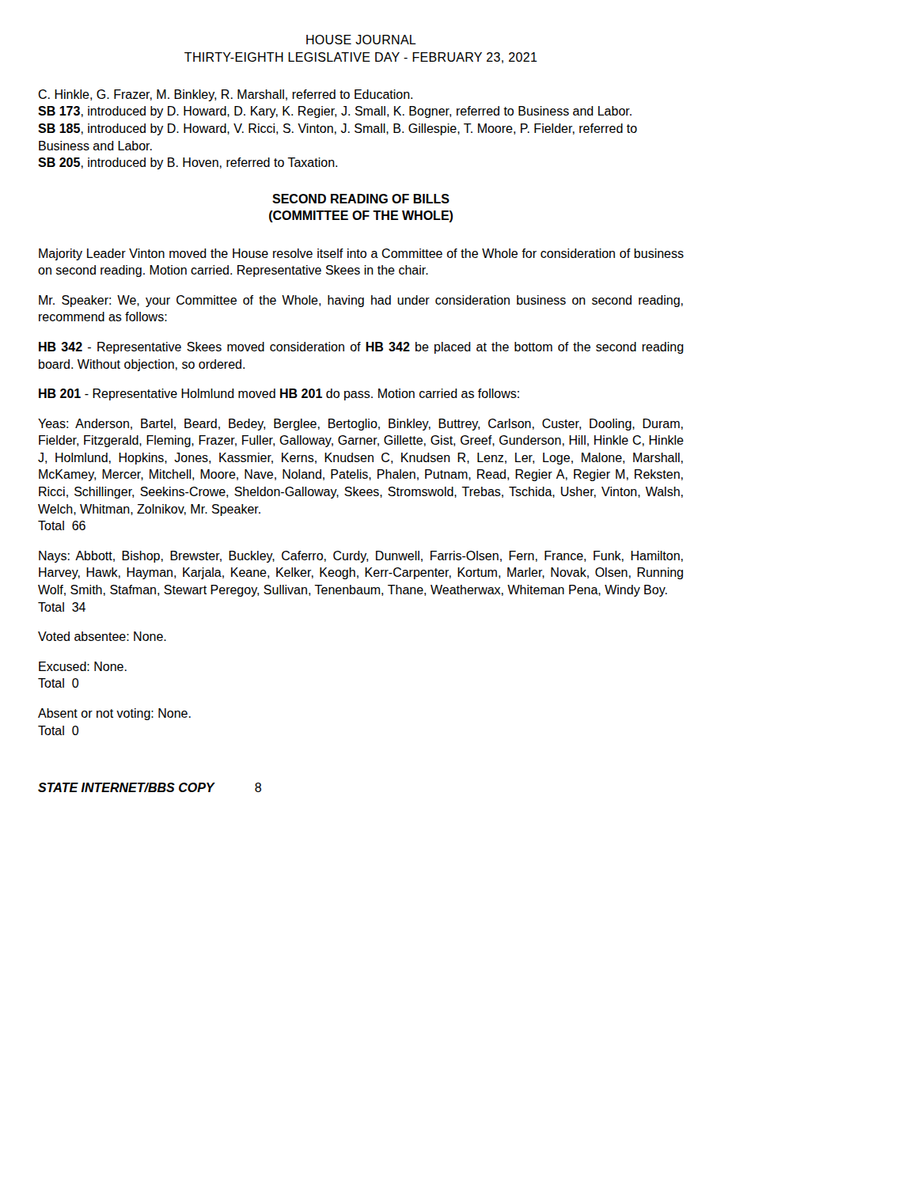HOUSE JOURNAL
THIRTY-EIGHTH LEGISLATIVE DAY - FEBRUARY 23, 2021
C. Hinkle, G. Frazer, M. Binkley, R. Marshall, referred to Education.
SB 173, introduced by D. Howard, D. Kary, K. Regier, J. Small, K. Bogner, referred to Business and Labor.
SB 185, introduced by D. Howard, V. Ricci, S. Vinton, J. Small, B. Gillespie, T. Moore, P. Fielder, referred to Business and Labor.
SB 205, introduced by B. Hoven, referred to Taxation.
SECOND READING OF BILLS (COMMITTEE OF THE WHOLE)
Majority Leader Vinton moved the House resolve itself into a Committee of the Whole for consideration of business on second reading. Motion carried. Representative Skees in the chair.
Mr. Speaker: We, your Committee of the Whole, having had under consideration business on second reading, recommend as follows:
HB 342 - Representative Skees moved consideration of HB 342 be placed at the bottom of the second reading board. Without objection, so ordered.
HB 201 - Representative Holmlund moved HB 201 do pass. Motion carried as follows:
Yeas: Anderson, Bartel, Beard, Bedey, Berglee, Bertoglio, Binkley, Buttrey, Carlson, Custer, Dooling, Duram, Fielder, Fitzgerald, Fleming, Frazer, Fuller, Galloway, Garner, Gillette, Gist, Greef, Gunderson, Hill, Hinkle C, Hinkle J, Holmlund, Hopkins, Jones, Kassmier, Kerns, Knudsen C, Knudsen R, Lenz, Ler, Loge, Malone, Marshall, McKamey, Mercer, Mitchell, Moore, Nave, Noland, Patelis, Phalen, Putnam, Read, Regier A, Regier M, Reksten, Ricci, Schillinger, Seekins-Crowe, Sheldon-Galloway, Skees, Stromswold, Trebas, Tschida, Usher, Vinton, Walsh, Welch, Whitman, Zolnikov, Mr. Speaker.
Total 66
Nays: Abbott, Bishop, Brewster, Buckley, Caferro, Curdy, Dunwell, Farris-Olsen, Fern, France, Funk, Hamilton, Harvey, Hawk, Hayman, Karjala, Keane, Kelker, Keogh, Kerr-Carpenter, Kortum, Marler, Novak, Olsen, Running Wolf, Smith, Stafman, Stewart Peregoy, Sullivan, Tenenbaum, Thane, Weatherwax, Whiteman Pena, Windy Boy.
Total 34
Voted absentee: None.
Excused: None.
Total 0
Absent or not voting: None.
Total 0
STATE INTERNET/BBS COPY 8